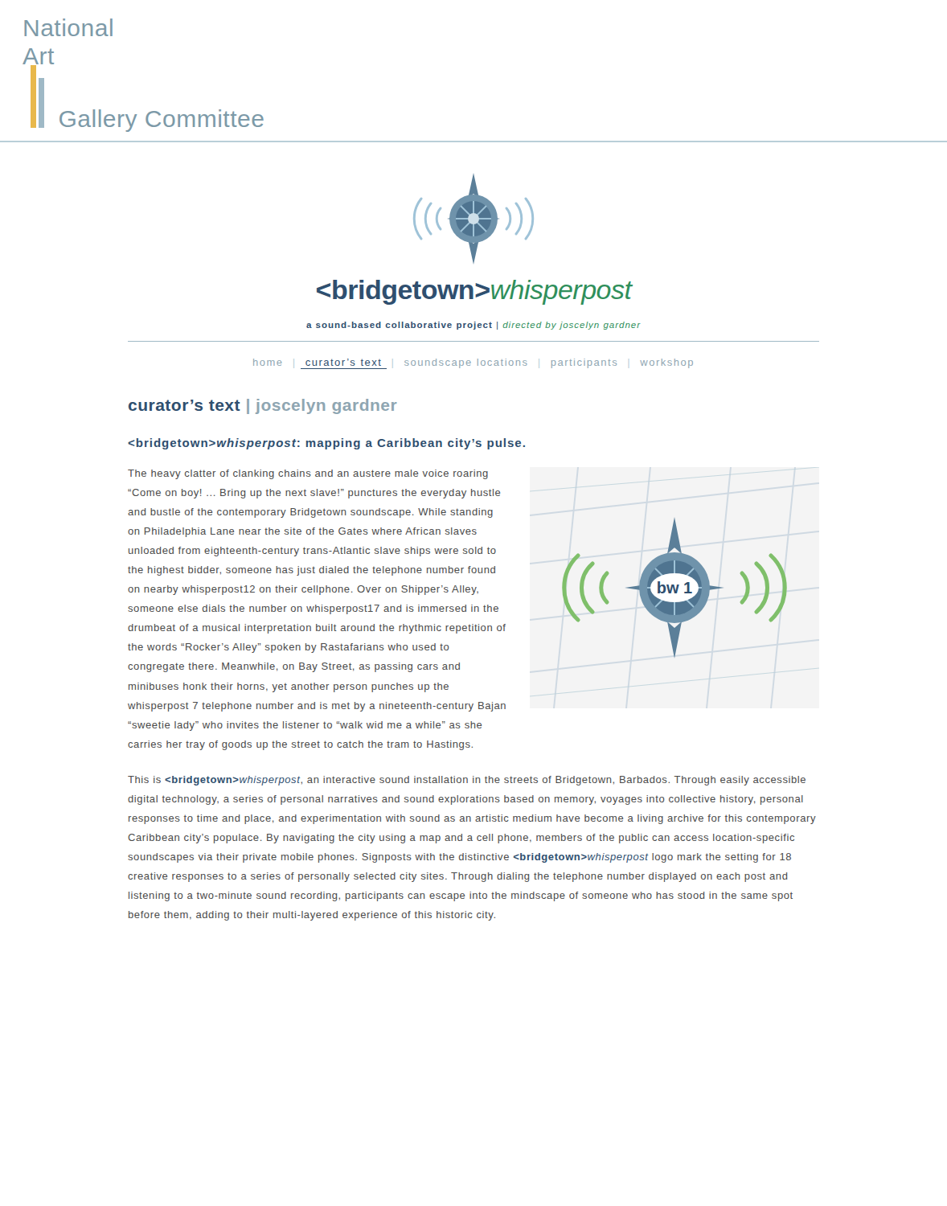National Art Gallery Committee
<bridgetown>whisperpost
a sound-based collaborative project | directed by joscelyn gardner
home | curator’s text | soundscape locations | participants | workshop
curator’s text | joscelyn gardner
<bridgetown>whisperpost: mapping a Caribbean city’s pulse.
bw 1
The heavy clatter of clanking chains and an austere male voice roaring “Come on boy! ... Bring up the next slave!” punctures the everyday hustle and bustle of the contemporary Bridgetown soundscape. While standing on Philadelphia Lane near the site of the Gates where African slaves unloaded from eighteenth-century trans-Atlantic slave ships were sold to the highest bidder, someone has just dialed the telephone number found on nearby whisperpost12 on their cellphone. Over on Shipper’s Alley, someone else dials the number on whisperpost17 and is immersed in the drumbeat of a musical interpretation built around the rhythmic repetition of the words “Rocker’s Alley” spoken by Rastafarians who used to congregate there. Meanwhile, on Bay Street, as passing cars and minibuses honk their horns, yet another person punches up the whisperpost 7 telephone number and is met by a nineteenth-century Bajan “sweetie lady” who invites the listener to “walk wid me a while” as she carries her tray of goods up the street to catch the tram to Hastings.
This is <bridgetown>whisperpost, an interactive sound installation in the streets of Bridgetown, Barbados. Through easily accessible digital technology, a series of personal narratives and sound explorations based on memory, voyages into collective history, personal responses to time and place, and experimentation with sound as an artistic medium have become a living archive for this contemporary Caribbean city’s populace. By navigating the city using a map and a cell phone, members of the public can access location-specific soundscapes via their private mobile phones. Signposts with the distinctive <bridgetown>whisperpost logo mark the setting for 18 creative responses to a series of personally selected city sites. Through dialing the telephone number displayed on each post and listening to a two-minute sound recording, participants can escape into the mindscape of someone who has stood in the same spot before them, adding to their multi-layered experience of this historic city.